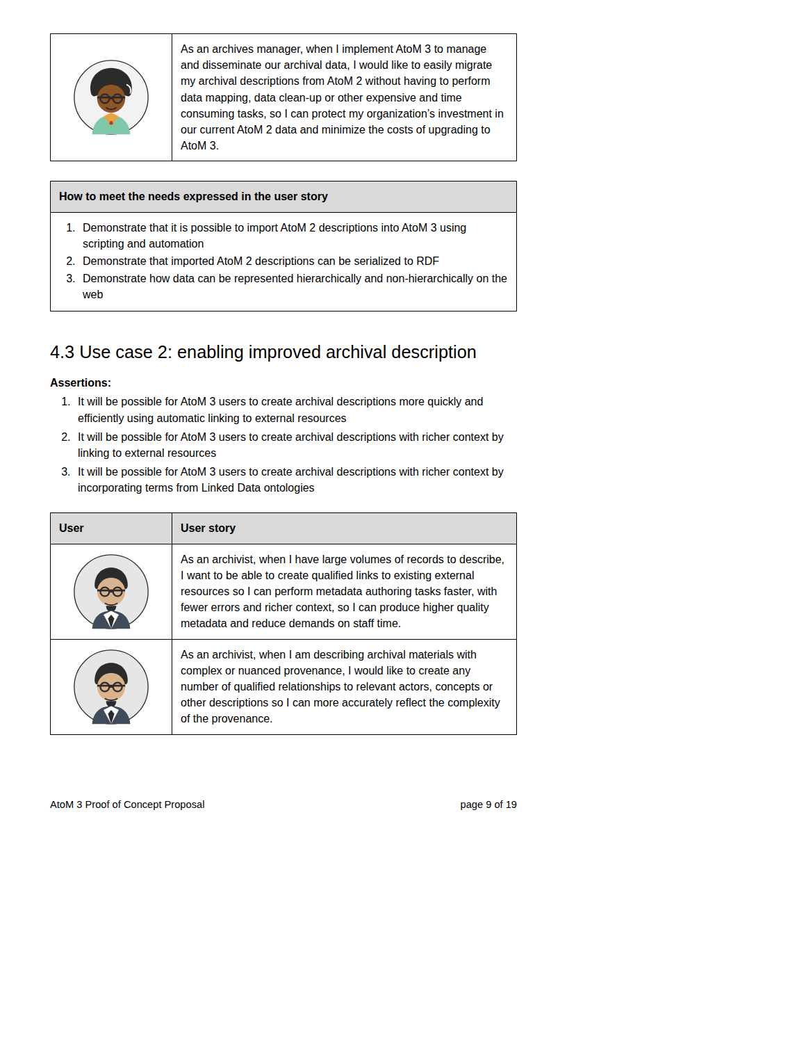| | As an archives manager, when I implement AtoM 3 to manage and disseminate our archival data, I would like to easily migrate my archival descriptions from AtoM 2 without having to perform data mapping, data clean-up or other expensive and time consuming tasks, so I can protect my organization’s investment in our current AtoM 2 data and minimize the costs of upgrading to AtoM 3. |
| How to meet the needs expressed in the user story |
| --- |
| Demonstrate that it is possible to import AtoM 2 descriptions into AtoM 3 using scripting and automation Demonstrate that imported AtoM 2 descriptions can be serialized to RDF Demonstrate how data can be represented hierarchically and non-hierarchically on the web |
4.3 Use case 2: enabling improved archival description
Assertions:
It will be possible for AtoM 3 users to create archival descriptions more quickly and efficiently using automatic linking to external resources
It will be possible for AtoM 3 users to create archival descriptions with richer context by linking to external resources
It will be possible for AtoM 3 users to create archival descriptions with richer context by incorporating terms from Linked Data ontologies
| User | User story |
| --- | --- |
| | As an archivist, when I have large volumes of records to describe, I want to be able to create qualified links to existing external resources so I can perform metadata authoring tasks faster, with fewer errors and richer context, so I can produce higher quality metadata and reduce demands on staff time. |
| | As an archivist, when I am describing archival materials with complex or nuanced provenance, I would like to create any number of qualified relationships to relevant actors, concepts or other descriptions so I can more accurately reflect the complexity of the provenance. |
AtoM 3 Proof of Concept Proposal page 9 of 19